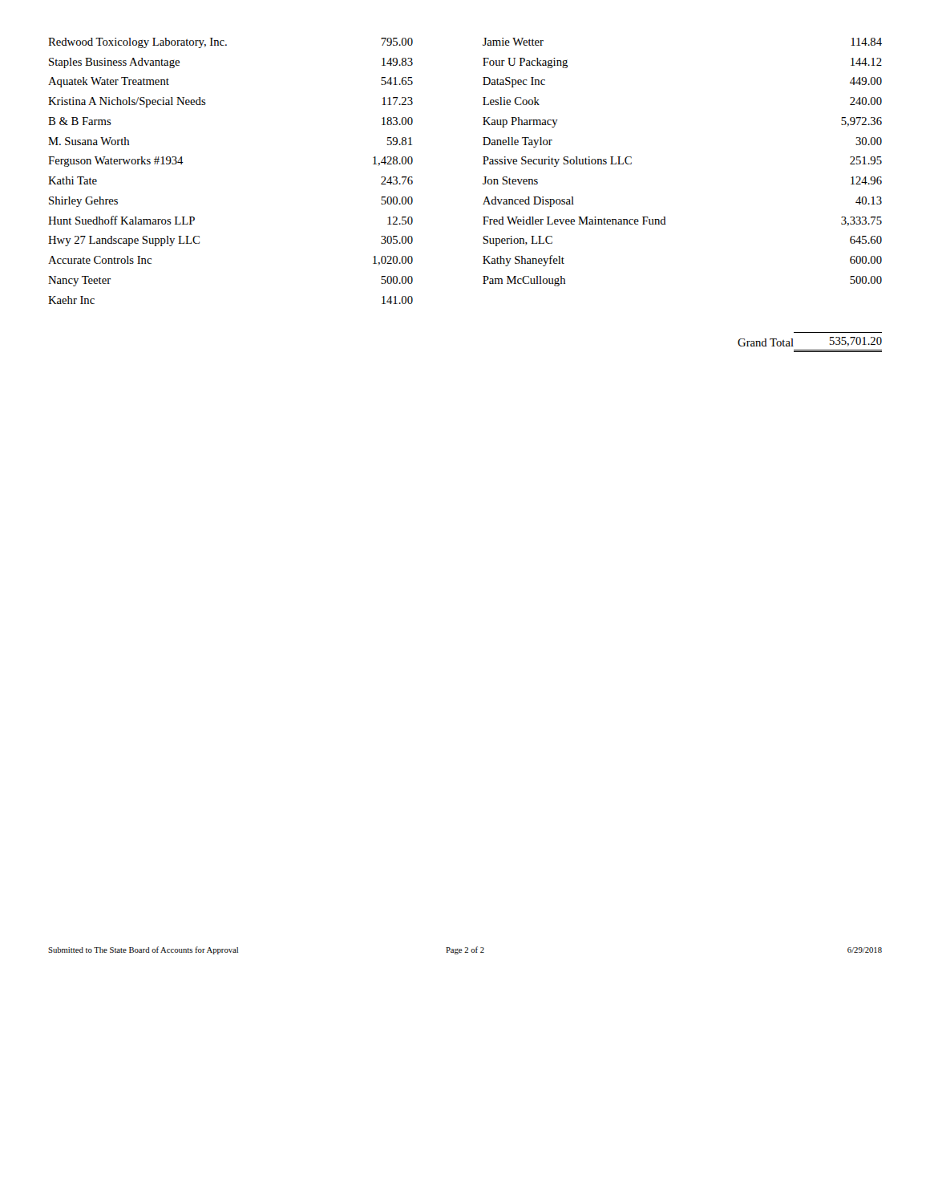| Redwood Toxicology Laboratory, Inc. | 795.00 | | Jamie Wetter | 114.84 |
| Staples Business Advantage | 149.83 | | Four U Packaging | 144.12 |
| Aquatek Water Treatment | 541.65 | | DataSpec Inc | 449.00 |
| Kristina A Nichols/Special Needs | 117.23 | | Leslie Cook | 240.00 |
| B & B Farms | 183.00 | | Kaup Pharmacy | 5,972.36 |
| M. Susana Worth | 59.81 | | Danelle Taylor | 30.00 |
| Ferguson Waterworks #1934 | 1,428.00 | | Passive Security Solutions LLC | 251.95 |
| Kathi Tate | 243.76 | | Jon Stevens | 124.96 |
| Shirley Gehres | 500.00 | | Advanced Disposal | 40.13 |
| Hunt Suedhoff Kalamaros LLP | 12.50 | | Fred Weidler Levee Maintenance Fund | 3,333.75 |
| Hwy 27 Landscape Supply LLC | 305.00 | | Superion, LLC | 645.60 |
| Accurate Controls Inc | 1,020.00 | | Kathy Shaneyfelt | 600.00 |
| Nancy Teeter | 500.00 | | Pam McCullough | 500.00 |
| Kaehr Inc | 141.00 | | | |
| Grand Total | 535,701.20 |
Submitted to The State Board of Accounts for Approval
Page 2 of 2
6/29/2018